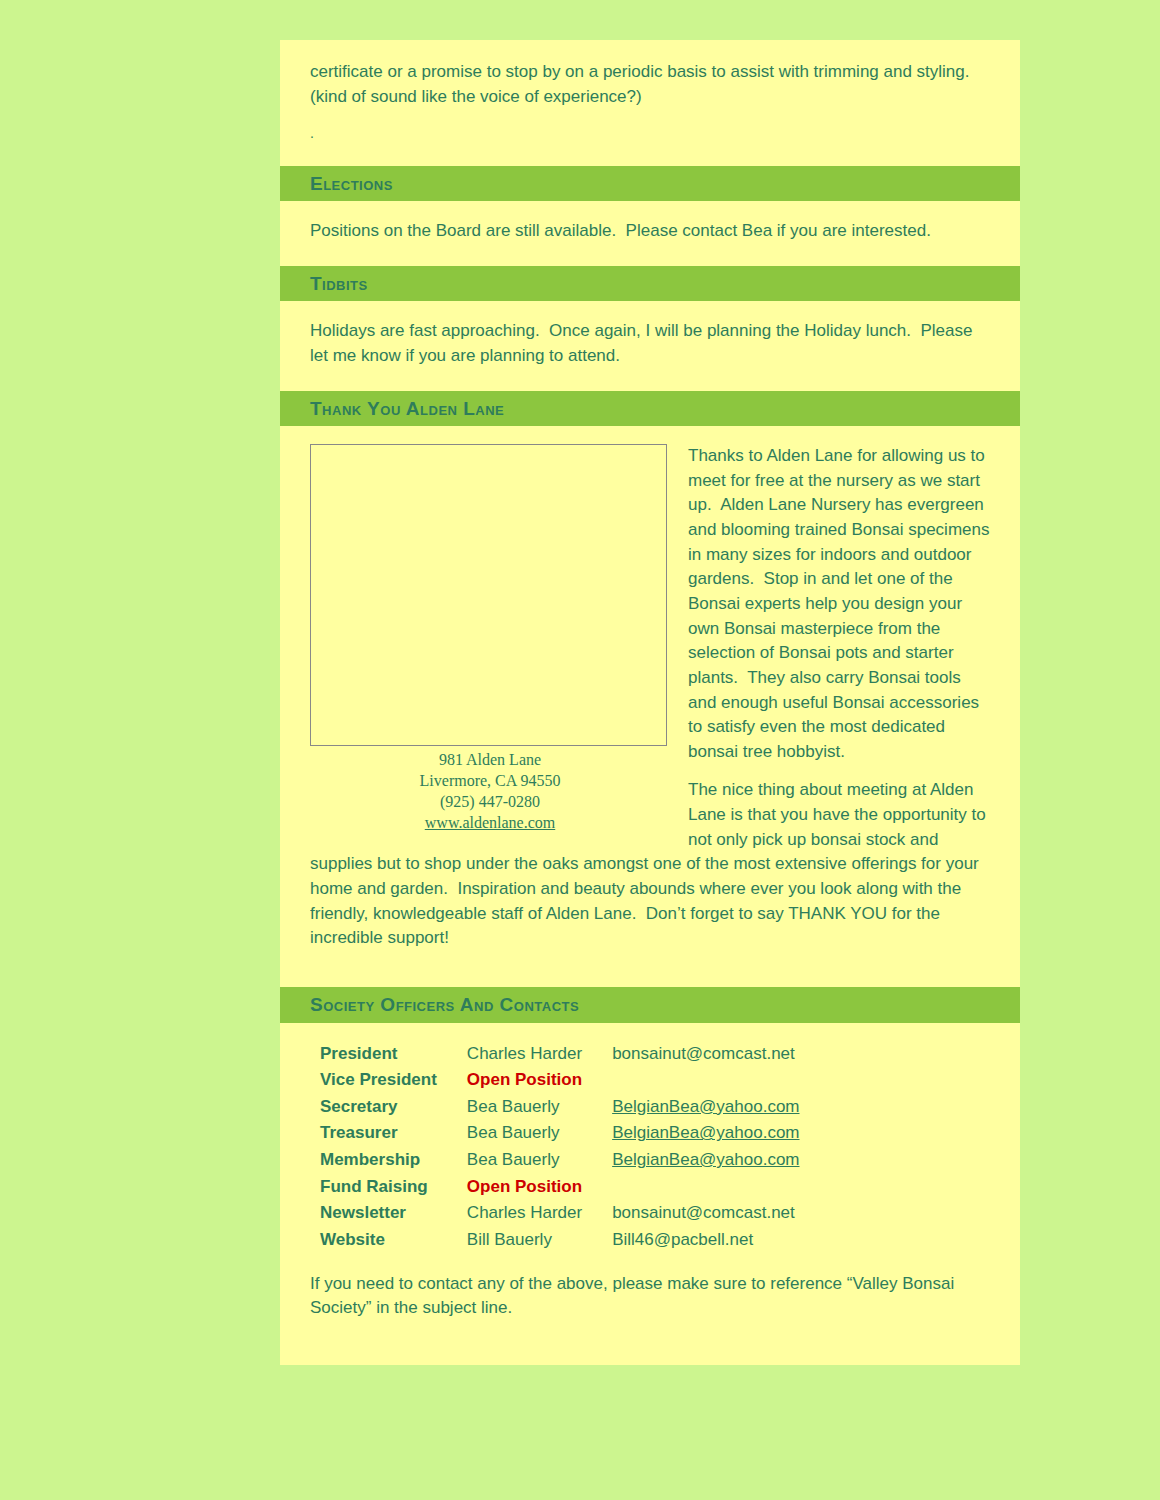certificate or a promise to stop by on a periodic basis to assist with trimming and styling. (kind of sound like the voice of experience?)
.
Elections
Positions on the Board are still available. Please contact Bea if you are interested.
Tidbits
Holidays are fast approaching. Once again, I will be planning the Holiday lunch. Please let me know if you are planning to attend.
Thank You Alden Lane
981 Alden Lane
Livermore, CA 94550
(925) 447-0280
www.aldenlane.com
Thanks to Alden Lane for allowing us to meet for free at the nursery as we start up. Alden Lane Nursery has evergreen and blooming trained Bonsai specimens in many sizes for indoors and outdoor gardens. Stop in and let one of the Bonsai experts help you design your own Bonsai masterpiece from the selection of Bonsai pots and starter plants. They also carry Bonsai tools and enough useful Bonsai accessories to satisfy even the most dedicated bonsai tree hobbyist.
The nice thing about meeting at Alden Lane is that you have the opportunity to not only pick up bonsai stock and supplies but to shop under the oaks amongst one of the most extensive offerings for your home and garden. Inspiration and beauty abounds where ever you look along with the friendly, knowledgeable staff of Alden Lane. Don’t forget to say THANK YOU for the incredible support!
Society Officers and Contacts
| President | Charles Harder | bonsainut@comcast.net |
| Vice President | Open Position | |
| Secretary | Bea Bauerly | BelgianBea@yahoo.com |
| Treasurer | Bea Bauerly | BelgianBea@yahoo.com |
| Membership | Bea Bauerly | BelgianBea@yahoo.com |
| Fund Raising | Open Position | |
| Newsletter | Charles Harder | bonsainut@comcast.net |
| Website | Bill Bauerly | Bill46@pacbell.net |
If you need to contact any of the above, please make sure to reference “Valley Bonsai Society” in the subject line.